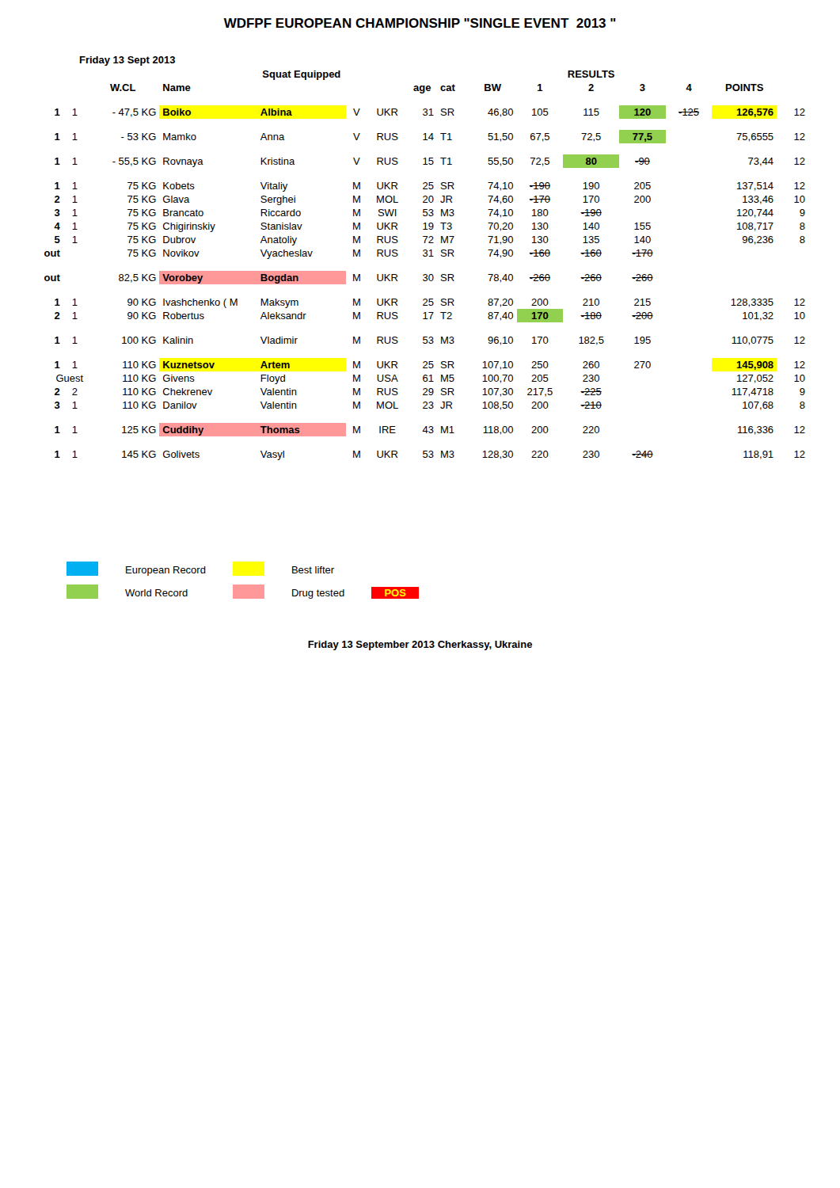WDFPF EUROPEAN CHAMPIONSHIP "SINGLE EVENT 2013 "
Friday 13 Sept 2013
| | | | | Squat Equipped | | | | | | | RESULTS | | | | |
| | | W.CL | Name | | | | age | cat | BW | 1 | 2 | 3 | 4 | POINTS | |
| 1 | 1 | - 47,5 KG | Boiko | Albina | V | UKR | 31 | SR | 46,80 | 105 | 115 | 120 | -125 | 126,576 | 12 |
| 1 | 1 | - 53 KG | Mamko | Anna | V | RUS | 14 | T1 | 51,50 | 67,5 | 72,5 | 77,5 | | 75,6555 | 12 |
| 1 | 1 | - 55,5 KG | Rovnaya | Kristina | V | RUS | 15 | T1 | 55,50 | 72,5 | 80 | -90 | | 73,44 | 12 |
| 1 | 1 | 75 KG | Kobets | Vitaliy | M | UKR | 25 | SR | 74,10 | -190 | 190 | 205 | | 137,514 | 12 |
| 2 | 1 | 75 KG | Glava | Serghei | M | MOL | 20 | JR | 74,60 | -170 | 170 | 200 | | 133,46 | 10 |
| 3 | 1 | 75 KG | Brancato | Riccardo | M | SWI | 53 | M3 | 74,10 | 180 | -190 | | | 120,744 | 9 |
| 4 | 1 | 75 KG | Chigirinskiy | Stanislav | M | UKR | 19 | T3 | 70,20 | 130 | 140 | 155 | | 108,717 | 8 |
| 5 | 1 | 75 KG | Dubrov | Anatoliy | M | RUS | 72 | M7 | 71,90 | 130 | 135 | 140 | | 96,236 | 8 |
| out | | 75 KG | Novikov | Vyacheslav | M | RUS | 31 | SR | 74,90 | -160 | -160 | -170 | | | |
| out | | 82,5 KG | Vorobey | Bogdan | M | UKR | 30 | SR | 78,40 | -260 | -260 | -260 | | | |
| 1 | 1 | 90 KG | Ivashchenko ( M | Maksym | M | UKR | 25 | SR | 87,20 | 200 | 210 | 215 | | 128,3335 | 12 |
| 2 | 1 | 90 KG | Robertus | Aleksandr | M | RUS | 17 | T2 | 87,40 | 170 | -180 | -200 | | 101,32 | 10 |
| 1 | 1 | 100 KG | Kalinin | Vladimir | M | RUS | 53 | M3 | 96,10 | 170 | 182,5 | 195 | | 110,0775 | 12 |
| 1 | 1 | 110 KG | Kuznetsov | Artem | M | UKR | 25 | SR | 107,10 | 250 | 260 | 270 | | 145,908 | 12 |
| Guest | 110 KG | Givens | Floyd | M | USA | 61 | M5 | 100,70 | 205 | 230 | | | 127,052 | 10 |
| 2 | 2 | 110 KG | Chekrenev | Valentin | M | RUS | 29 | SR | 107,30 | 217,5 | -225 | | | 117,4718 | 9 |
| 3 | 1 | 110 KG | Danilov | Valentin | M | MOL | 23 | JR | 108,50 | 200 | -210 | | | 107,68 | 8 |
| 1 | 1 | 125 KG | Cuddihy | Thomas | M | IRE | 43 | M1 | 118,00 | 200 | 220 | | | 116,336 | 12 |
| 1 | 1 | 145 KG | Golivets | Vasyl | M | UKR | 53 | M3 | 128,30 | 220 | 230 | -240 | | 118,91 | 12 |
| | European Record | | Best lifter | |
| | World Record | | Drug tested | POS |
Friday 13 September 2013 Cherkassy, Ukraine